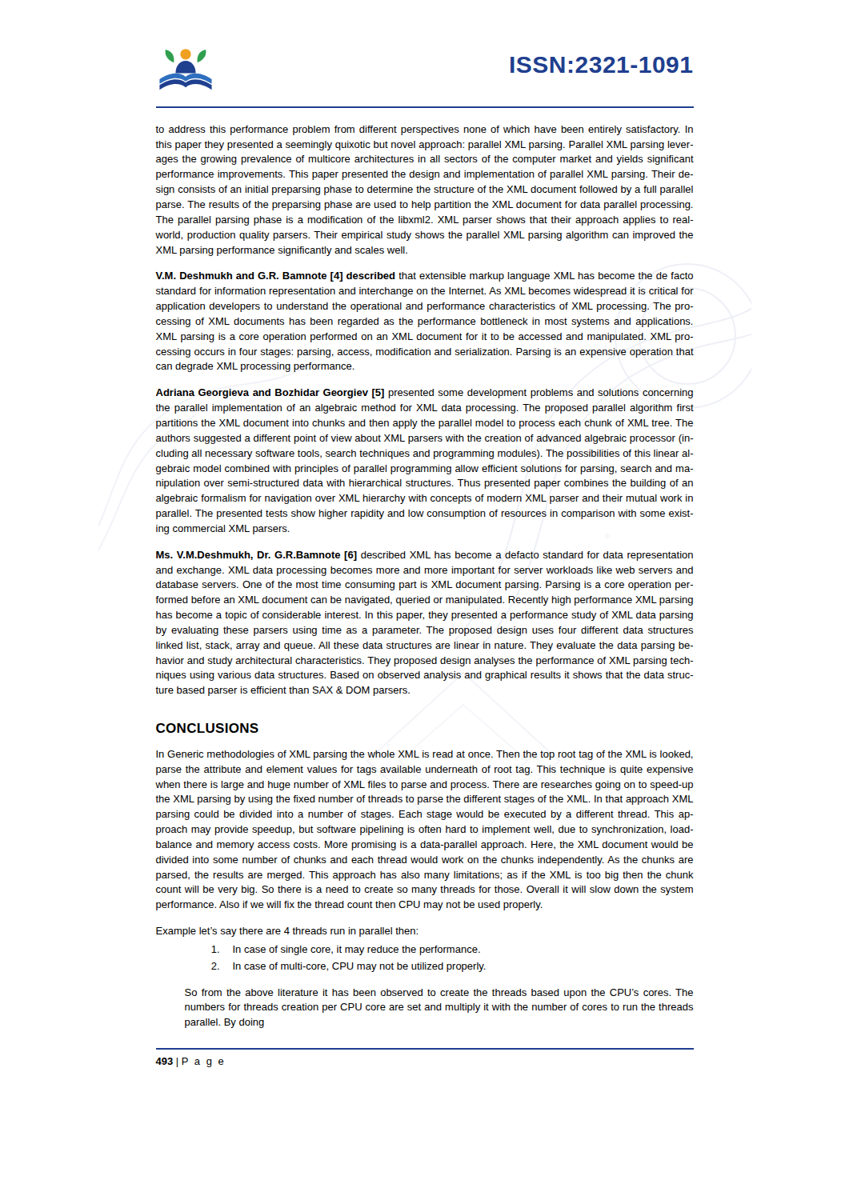ISSN:2321-1091
to address this performance problem from different perspectives none of which have been entirely satisfactory. In this paper they presented a seemingly quixotic but novel approach: parallel XML parsing. Parallel XML parsing leverages the growing prevalence of multicore architectures in all sectors of the computer market and yields significant performance improvements. This paper presented the design and implementation of parallel XML parsing. Their design consists of an initial preparsing phase to determine the structure of the XML document followed by a full parallel parse. The results of the preparsing phase are used to help partition the XML document for data parallel processing. The parallel parsing phase is a modification of the libxml2. XML parser shows that their approach applies to real-world, production quality parsers. Their empirical study shows the parallel XML parsing algorithm can improved the XML parsing performance significantly and scales well.
V.M. Deshmukh and G.R. Bamnote [4] described that extensible markup language XML has become the de facto standard for information representation and interchange on the Internet. As XML becomes widespread it is critical for application developers to understand the operational and performance characteristics of XML processing. The processing of XML documents has been regarded as the performance bottleneck in most systems and applications. XML parsing is a core operation performed on an XML document for it to be accessed and manipulated. XML processing occurs in four stages: parsing, access, modification and serialization. Parsing is an expensive operation that can degrade XML processing performance.
Adriana Georgieva and Bozhidar Georgiev [5] presented some development problems and solutions concerning the parallel implementation of an algebraic method for XML data processing. The proposed parallel algorithm first partitions the XML document into chunks and then apply the parallel model to process each chunk of XML tree. The authors suggested a different point of view about XML parsers with the creation of advanced algebraic processor (including all necessary software tools, search techniques and programming modules). The possibilities of this linear algebraic model combined with principles of parallel programming allow efficient solutions for parsing, search and manipulation over semi-structured data with hierarchical structures. Thus presented paper combines the building of an algebraic formalism for navigation over XML hierarchy with concepts of modern XML parser and their mutual work in parallel. The presented tests show higher rapidity and low consumption of resources in comparison with some existing commercial XML parsers.
Ms. V.M.Deshmukh, Dr. G.R.Bamnote [6] described XML has become a defacto standard for data representation and exchange. XML data processing becomes more and more important for server workloads like web servers and database servers. One of the most time consuming part is XML document parsing. Parsing is a core operation performed before an XML document can be navigated, queried or manipulated. Recently high performance XML parsing has become a topic of considerable interest. In this paper, they presented a performance study of XML data parsing by evaluating these parsers using time as a parameter. The proposed design uses four different data structures linked list, stack, array and queue. All these data structures are linear in nature. They evaluate the data parsing behavior and study architectural characteristics. They proposed design analyses the performance of XML parsing techniques using various data structures. Based on observed analysis and graphical results it shows that the data structure based parser is efficient than SAX & DOM parsers.
CONCLUSIONS
In Generic methodologies of XML parsing the whole XML is read at once. Then the top root tag of the XML is looked, parse the attribute and element values for tags available underneath of root tag. This technique is quite expensive when there is large and huge number of XML files to parse and process. There are researches going on to speed-up the XML parsing by using the fixed number of threads to parse the different stages of the XML. In that approach XML parsing could be divided into a number of stages. Each stage would be executed by a different thread. This approach may provide speedup, but software pipelining is often hard to implement well, due to synchronization, load-balance and memory access costs. More promising is a data-parallel approach. Here, the XML document would be divided into some number of chunks and each thread would work on the chunks independently. As the chunks are parsed, the results are merged. This approach has also many limitations; as if the XML is too big then the chunk count will be very big. So there is a need to create so many threads for those. Overall it will slow down the system performance. Also if we will fix the thread count then CPU may not be used properly.
Example let’s say there are 4 threads run in parallel then:
In case of single core, it may reduce the performance.
In case of multi-core, CPU may not be utilized properly.
So from the above literature it has been observed to create the threads based upon the CPU’s cores. The numbers for threads creation per CPU core are set and multiply it with the number of cores to run the threads parallel. By doing
493 | P a g e